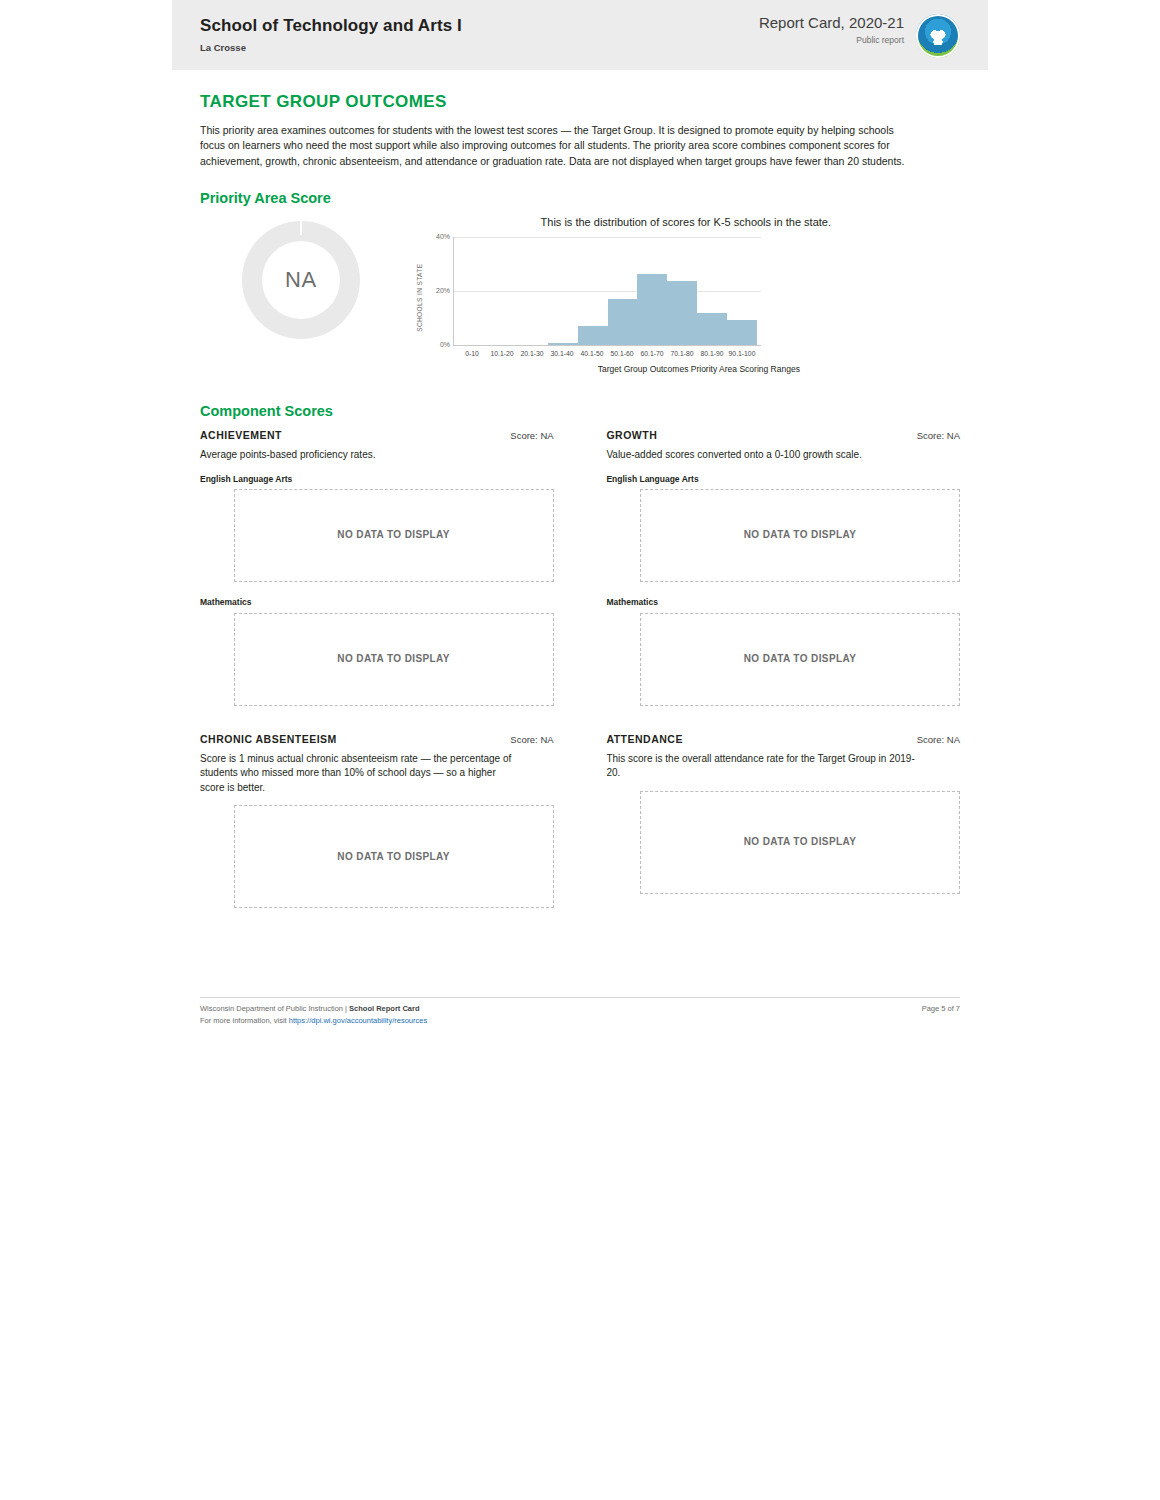School of Technology and Arts I
La Crosse
Report Card, 2020-21
Public report
TARGET GROUP OUTCOMES
This priority area examines outcomes for students with the lowest test scores — the Target Group. It is designed to promote equity by helping schools focus on learners who need the most support while also improving outcomes for all students. The priority area score combines component scores for achievement, growth, chronic absenteeism, and attendance or graduation rate. Data are not displayed when target groups have fewer than 20 students.
Priority Area Score
NA
This is the distribution of scores for K-5 schools in the state.
SCHOOLS IN STATE
40% 20% 0%
0-10 10.1-20 20.1-30 30.1-40 40.1-50 50.1-60 60.1-70 70.1-80 80.1-90 90.1-100
Target Group Outcomes Priority Area Scoring Ranges
Component Scores
Achievement
Score: NA
Average points-based proficiency rates.
English Language Arts
NO DATA TO DISPLAY
Mathematics
NO DATA TO DISPLAY
Growth
Score: NA
Value-added scores converted onto a 0-100 growth scale.
English Language Arts
NO DATA TO DISPLAY
Mathematics
NO DATA TO DISPLAY
Chronic Absenteeism
Score: NA
Score is 1 minus actual chronic absenteeism rate — the percentage of students who missed more than 10% of school days — so a higher score is better.
NO DATA TO DISPLAY
Attendance
Score: NA
This score is the overall attendance rate for the Target Group in 2019-20.
NO DATA TO DISPLAY
Wisconsin Department of Public Instruction | School Report Card
For more information, visit https://dpi.wi.gov/accountability/resources
Page 5 of 7